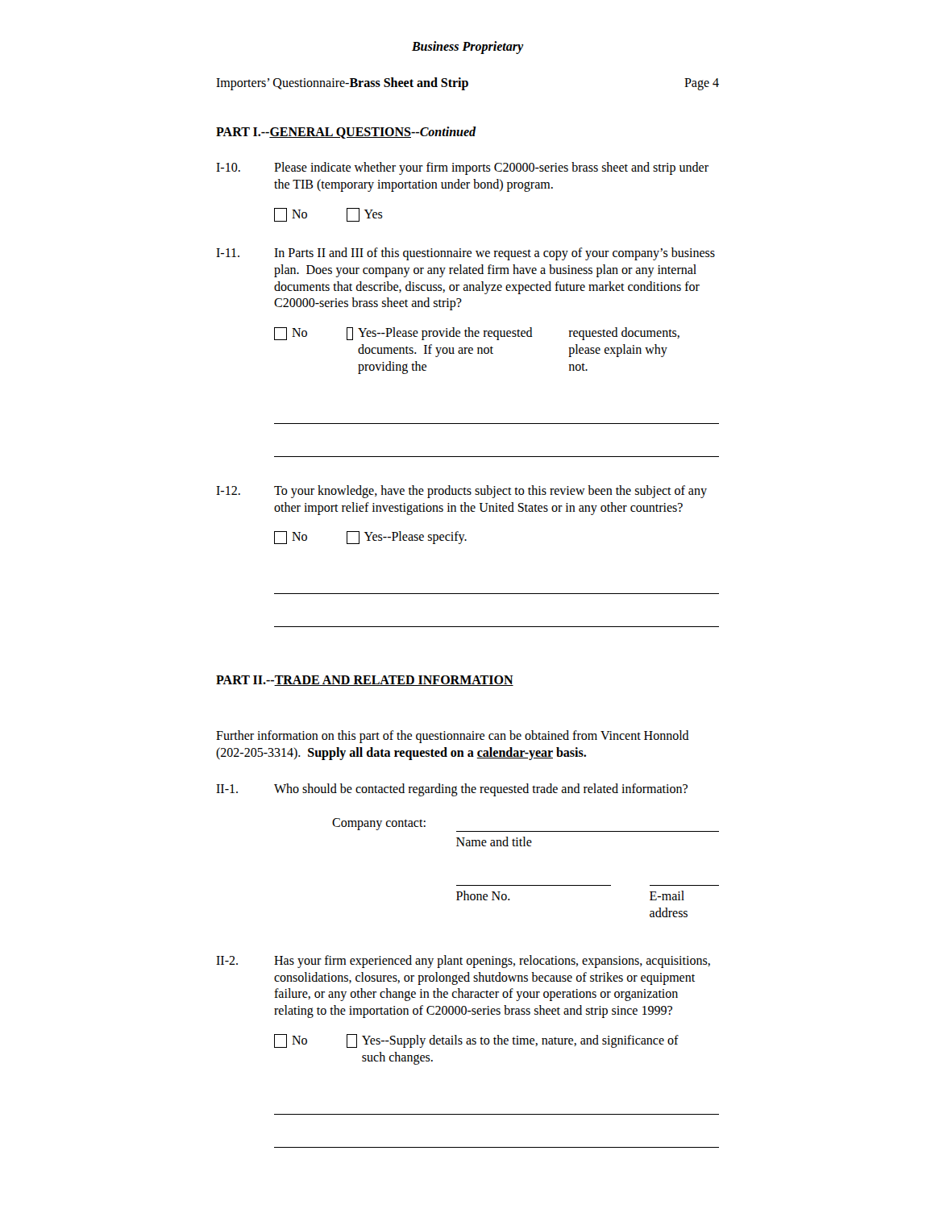Business Proprietary
Importers’ Questionnaire-Brass Sheet and Strip
Page 4
PART I.--GENERAL QUESTIONS--Continued
I-10.
Please indicate whether your firm imports C20000-series brass sheet and strip under the TIB (temporary importation under bond) program.
No
Yes
I-11.
In Parts II and III of this questionnaire we request a copy of your company’s business plan. Does your company or any related firm have a business plan or any internal documents that describe, discuss, or analyze expected future market conditions for C20000-series brass sheet and strip?
No
Yes--Please provide the requested documents. If you are not providing the
requested documents, please explain why not.
I-12.
To your knowledge, have the products subject to this review been the subject of any other import relief investigations in the United States or in any other countries?
No
Yes--Please specify.
PART II.--TRADE AND RELATED INFORMATION
Further information on this part of the questionnaire can be obtained from Vincent Honnold
(202-205-3314). Supply all data requested on a calendar-year basis.
II-1.
Who should be contacted regarding the requested trade and related information?
Company contact:
Name and title
Phone No.
E-mail address
II-2.
Has your firm experienced any plant openings, relocations, expansions, acquisitions, consolidations, closures, or prolonged shutdowns because of strikes or equipment failure, or any other change in the character of your operations or organization relating to the importation of C20000-series brass sheet and strip since 1999?
No
Yes--Supply details as to the time, nature, and significance of such changes.